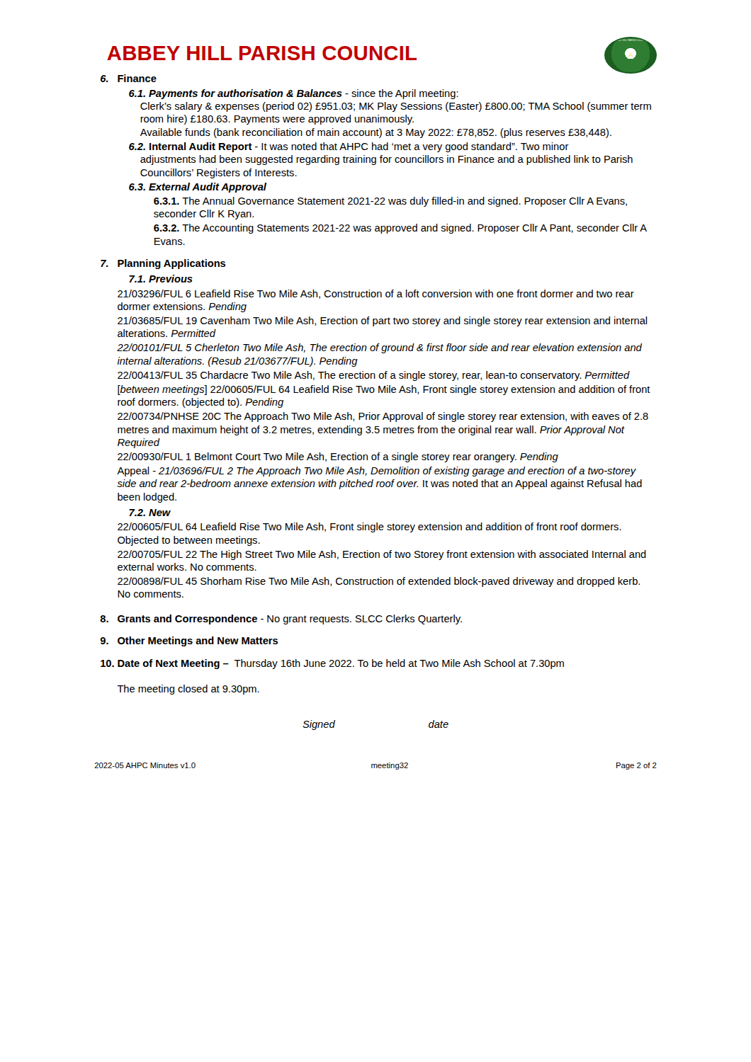⚔
ABBEY HILL PARISH COUNCIL
Finance
6.1. Payments for authorisation & Balances - since the April meeting:
Clerk’s salary & expenses (period 02) £951.03; MK Play Sessions (Easter) £800.00; TMA School (summer term room hire) £180.63. Payments were approved unanimously.
Available funds (bank reconciliation of main account) at 3 May 2022: £78,852. (plus reserves £38,448).
6.2. Internal Audit Report - It was noted that AHPC had ‘met a very good standard”. Two minor
adjustments had been suggested regarding training for councillors in Finance and a published link to Parish Councillors’ Registers of Interests.
6.3. External Audit Approval
6.3.1. The Annual Governance Statement 2021-22 was duly filled-in and signed. Proposer Cllr A Evans, seconder Cllr K Ryan.
6.3.2. The Accounting Statements 2021-22 was approved and signed. Proposer Cllr A Pant, seconder Cllr A Evans.
Planning Applications
7.1. Previous
21/03296/FUL 6 Leafield Rise Two Mile Ash, Construction of a loft conversion with one front dormer and two rear dormer extensions. Pending
21/03685/FUL 19 Cavenham Two Mile Ash, Erection of part two storey and single storey rear extension and internal alterations. Permitted
22/00101/FUL 5 Cherleton Two Mile Ash, The erection of ground & first floor side and rear elevation extension and internal alterations. (Resub 21/03677/FUL). Pending
22/00413/FUL 35 Chardacre Two Mile Ash, The erection of a single storey, rear, lean-to conservatory. Permitted
[between meetings] 22/00605/FUL 64 Leafield Rise Two Mile Ash, Front single storey extension and addition of front roof dormers. (objected to). Pending
22/00734/PNHSE 20C The Approach Two Mile Ash, Prior Approval of single storey rear extension, with eaves of 2.8 metres and maximum height of 3.2 metres, extending 3.5 metres from the original rear wall. Prior Approval Not Required
22/00930/FUL 1 Belmont Court Two Mile Ash, Erection of a single storey rear orangery. Pending
Appeal - 21/03696/FUL 2 The Approach Two Mile Ash, Demolition of existing garage and erection of a two-storey side and rear 2-bedroom annexe extension with pitched roof over. It was noted that an Appeal against Refusal had been lodged.
7.2. New
22/00605/FUL 64 Leafield Rise Two Mile Ash, Front single storey extension and addition of front roof dormers. Objected to between meetings.
22/00705/FUL 22 The High Street Two Mile Ash, Erection of two Storey front extension with associated Internal and external works. No comments.
22/00898/FUL 45 Shorham Rise Two Mile Ash, Construction of extended block-paved driveway and dropped kerb. No comments.
Grants and Correspondence - No grant requests. SLCC Clerks Quarterly.
Other Meetings and New Matters
Date of Next Meeting – Thursday 16th June 2022. To be held at Two Mile Ash School at 7.30pm
The meeting closed at 9.30pm.
Signed date
2022-05 AHPC Minutes v1.0 meeting32 Page 2 of 2